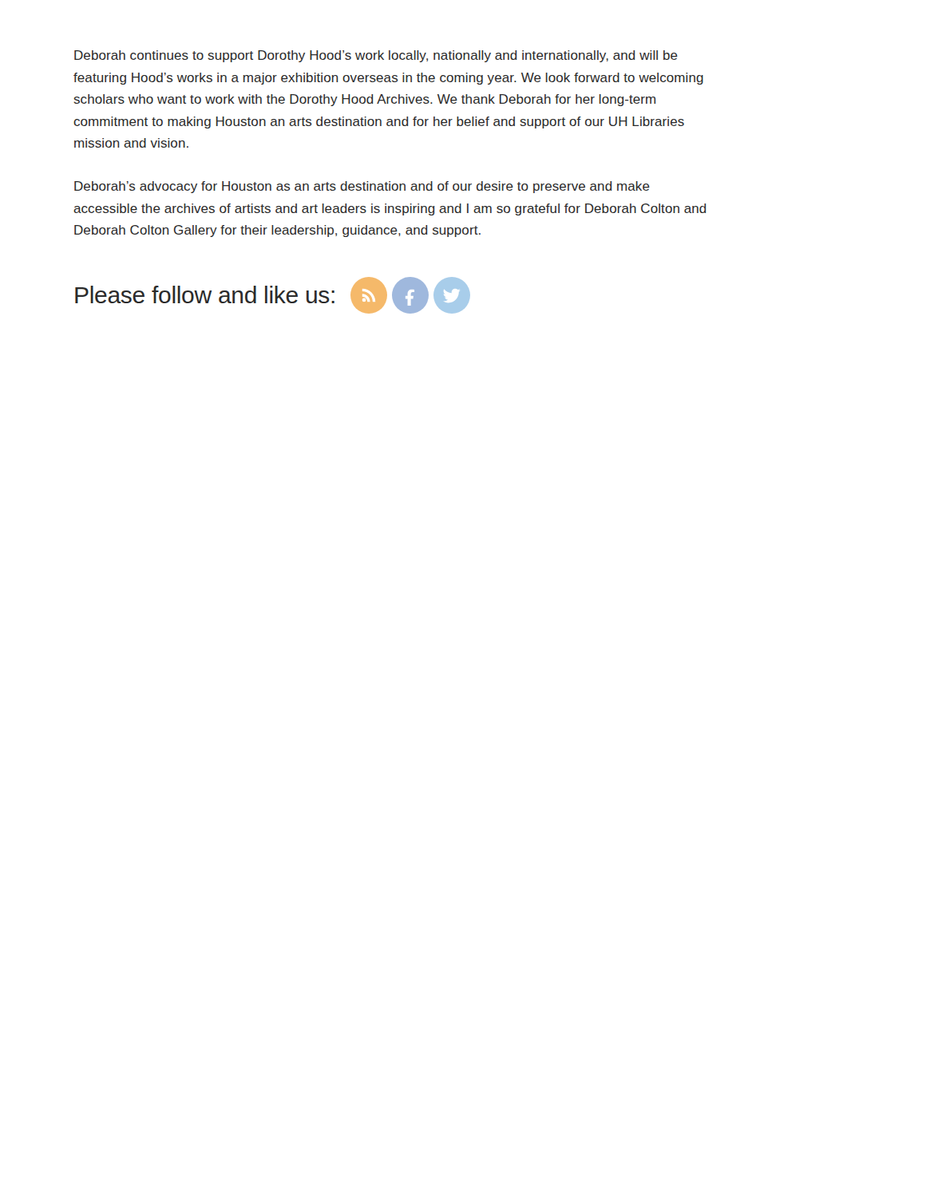Deborah continues to support Dorothy Hood’s work locally, nationally and internationally, and will be featuring Hood’s works in a major exhibition overseas in the coming year. We look forward to welcoming scholars who want to work with the Dorothy Hood Archives. We thank Deborah for her long-term commitment to making Houston an arts destination and for her belief and support of our UH Libraries mission and vision.
Deborah’s advocacy for Houston as an arts destination and of our desire to preserve and make accessible the archives of artists and art leaders is inspiring and I am so grateful for Deborah Colton and Deborah Colton Gallery for their leadership, guidance, and support.
Please follow and like us: